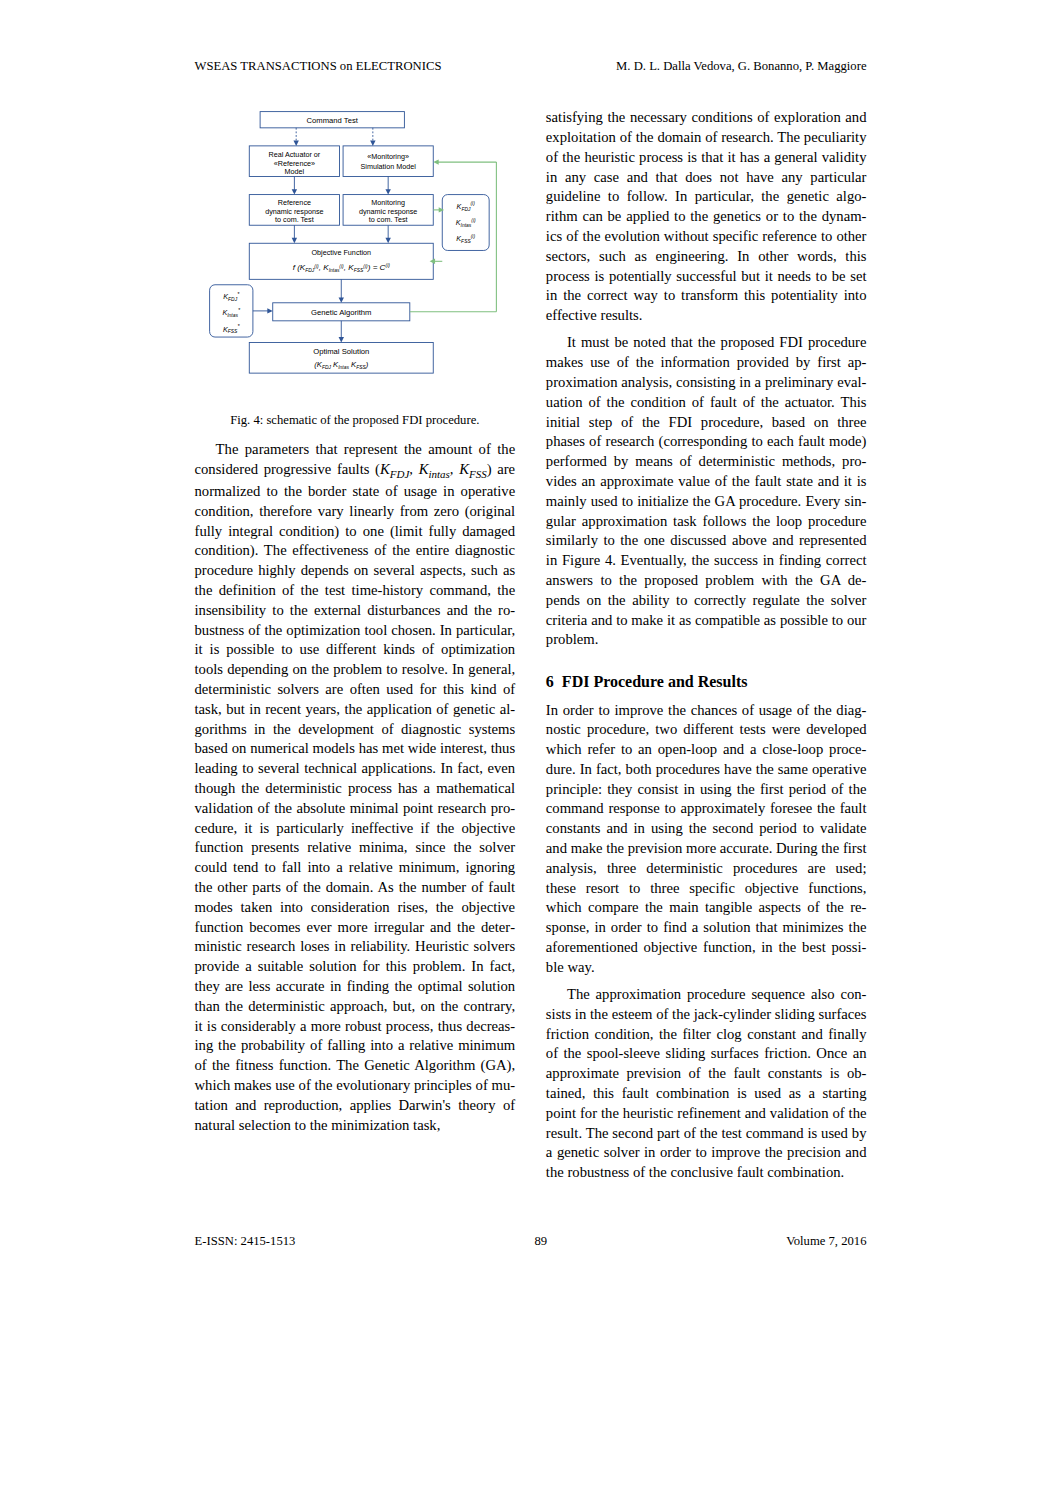WSEAS TRANSACTIONS on ELECTRONICS
M. D. L. Dalla Vedova, G. Bonanno, P. Maggiore
Command Test Real Actuator or «Reference» Model «Monitoring» Simulation Model Reference dynamic response to com. Test Monitoring dynamic response to com. Test KFDJ(i) KIntas(i) KFSS(i) Objective Function f (KFDJ(i), KIntas(i), KFSS(i)) = C(i) KFDJ* KIntas* KFSS* Genetic Algorithm Optimal Solution (KFDJ KIntas KFSS)
Fig. 4: schematic of the proposed FDI procedure.
The parameters that represent the amount of the considered progressive faults (KFDJ, Kintas, KFSS) are normalized to the border state of usage in operative condition, therefore vary linearly from zero (original fully integral condition) to one (limit fully damaged condition). The effectiveness of the entire diagnostic procedure highly depends on several aspects, such as the definition of the test time-history command, the insensibility to the external disturbances and the robustness of the optimization tool chosen. In particular, it is possible to use different kinds of optimization tools depending on the problem to resolve. In general, deterministic solvers are often used for this kind of task, but in recent years, the application of genetic algorithms in the development of diagnostic systems based on numerical models has met wide interest, thus leading to several technical applications. In fact, even though the deterministic process has a mathematical validation of the absolute minimal point research procedure, it is particularly ineffective if the objective function presents relative minima, since the solver could tend to fall into a relative minimum, ignoring the other parts of the domain. As the number of fault modes taken into consideration rises, the objective function becomes ever more irregular and the deterministic research loses in reliability. Heuristic solvers provide a suitable solution for this problem. In fact, they are less accurate in finding the optimal solution than the deterministic approach, but, on the contrary, it is considerably a more robust process, thus decreasing the probability of falling into a relative minimum of the fitness function. The Genetic Algorithm (GA), which makes use of the evolutionary principles of mutation and reproduction, applies Darwin's theory of natural selection to the minimization task,
satisfying the necessary conditions of exploration and exploitation of the domain of research. The peculiarity of the heuristic process is that it has a general validity in any case and that does not have any particular guideline to follow. In particular, the genetic algorithm can be applied to the genetics or to the dynamics of the evolution without specific reference to other sectors, such as engineering. In other words, this process is potentially successful but it needs to be set in the correct way to transform this potentiality into effective results.
It must be noted that the proposed FDI procedure makes use of the information provided by first approximation analysis, consisting in a preliminary evaluation of the condition of fault of the actuator. This initial step of the FDI procedure, based on three phases of research (corresponding to each fault mode) performed by means of deterministic methods, provides an approximate value of the fault state and it is mainly used to initialize the GA procedure. Every singular approximation task follows the loop procedure similarly to the one discussed above and represented in Figure 4. Eventually, the success in finding correct answers to the proposed problem with the GA depends on the ability to correctly regulate the solver criteria and to make it as compatible as possible to our problem.
6 FDI Procedure and Results
In order to improve the chances of usage of the diagnostic procedure, two different tests were developed which refer to an open-loop and a close-loop procedure. In fact, both procedures have the same operative principle: they consist in using the first period of the command response to approximately foresee the fault constants and in using the second period to validate and make the prevision more accurate. During the first analysis, three deterministic procedures are used; these resort to three specific objective functions, which compare the main tangible aspects of the response, in order to find a solution that minimizes the aforementioned objective function, in the best possible way.
The approximation procedure sequence also consists in the esteem of the jack-cylinder sliding surfaces friction condition, the filter clog constant and finally of the spool-sleeve sliding surfaces friction. Once an approximate prevision of the fault constants is obtained, this fault combination is used as a starting point for the heuristic refinement and validation of the result. The second part of the test command is used by a genetic solver in order to improve the precision and the robustness of the conclusive fault combination.
E-ISSN: 2415-1513
89
Volume 7, 2016